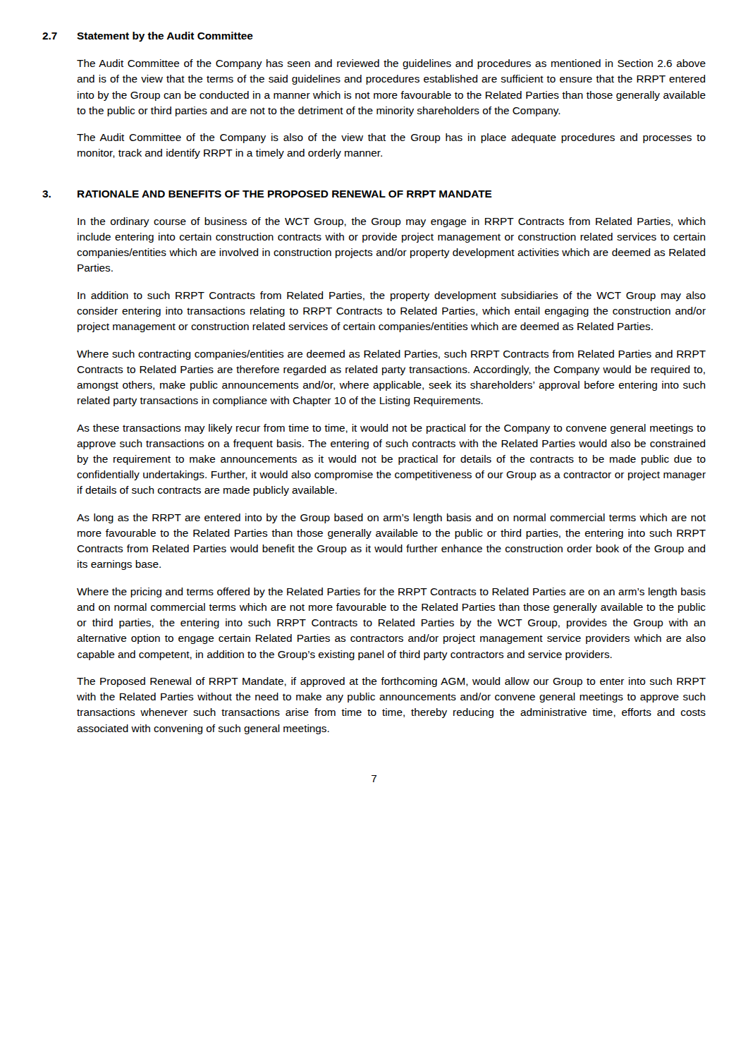2.7
Statement by the Audit Committee
The Audit Committee of the Company has seen and reviewed the guidelines and procedures as mentioned in Section 2.6 above and is of the view that the terms of the said guidelines and procedures established are sufficient to ensure that the RRPT entered into by the Group can be conducted in a manner which is not more favourable to the Related Parties than those generally available to the public or third parties and are not to the detriment of the minority shareholders of the Company.
The Audit Committee of the Company is also of the view that the Group has in place adequate procedures and processes to monitor, track and identify RRPT in a timely and orderly manner.
3.
RATIONALE AND BENEFITS OF THE PROPOSED RENEWAL OF RRPT MANDATE
In the ordinary course of business of the WCT Group, the Group may engage in RRPT Contracts from Related Parties, which include entering into certain construction contracts with or provide project management or construction related services to certain companies/entities which are involved in construction projects and/or property development activities which are deemed as Related Parties.
In addition to such RRPT Contracts from Related Parties, the property development subsidiaries of the WCT Group may also consider entering into transactions relating to RRPT Contracts to Related Parties, which entail engaging the construction and/or project management or construction related services of certain companies/entities which are deemed as Related Parties.
Where such contracting companies/entities are deemed as Related Parties, such RRPT Contracts from Related Parties and RRPT Contracts to Related Parties are therefore regarded as related party transactions. Accordingly, the Company would be required to, amongst others, make public announcements and/or, where applicable, seek its shareholders’ approval before entering into such related party transactions in compliance with Chapter 10 of the Listing Requirements.
As these transactions may likely recur from time to time, it would not be practical for the Company to convene general meetings to approve such transactions on a frequent basis. The entering of such contracts with the Related Parties would also be constrained by the requirement to make announcements as it would not be practical for details of the contracts to be made public due to confidentially undertakings. Further, it would also compromise the competitiveness of our Group as a contractor or project manager if details of such contracts are made publicly available.
As long as the RRPT are entered into by the Group based on arm’s length basis and on normal commercial terms which are not more favourable to the Related Parties than those generally available to the public or third parties, the entering into such RRPT Contracts from Related Parties would benefit the Group as it would further enhance the construction order book of the Group and its earnings base.
Where the pricing and terms offered by the Related Parties for the RRPT Contracts to Related Parties are on an arm’s length basis and on normal commercial terms which are not more favourable to the Related Parties than those generally available to the public or third parties, the entering into such RRPT Contracts to Related Parties by the WCT Group, provides the Group with an alternative option to engage certain Related Parties as contractors and/or project management service providers which are also capable and competent, in addition to the Group’s existing panel of third party contractors and service providers.
The Proposed Renewal of RRPT Mandate, if approved at the forthcoming AGM, would allow our Group to enter into such RRPT with the Related Parties without the need to make any public announcements and/or convene general meetings to approve such transactions whenever such transactions arise from time to time, thereby reducing the administrative time, efforts and costs associated with convening of such general meetings.
7